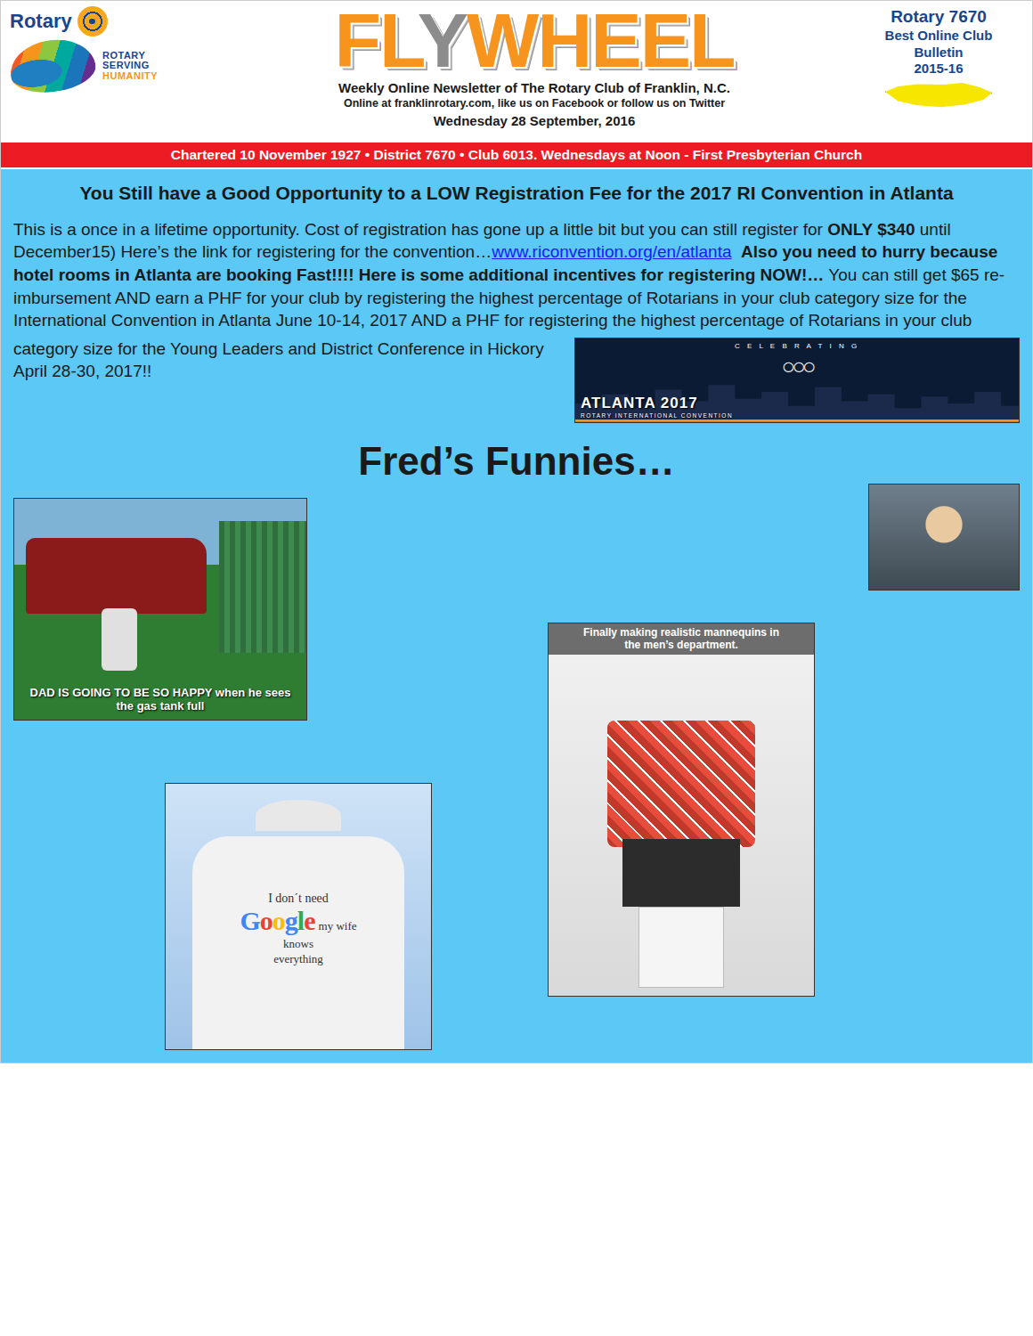Rotary
ROTARY SERVING HUMANITY
FLYWHEEL
Weekly Online Newsletter of The Rotary Club of Franklin, N.C.
Online at franklinrotary.com, like us on Facebook or follow us on Twitter
Wednesday 28 September, 2016
Rotary 7670
Best Online Club
Bulletin
2015-16
Chartered 10 November 1927 • District 7670 • Club 6013. Wednesdays at Noon - First Presbyterian Church
You Still have a Good Opportunity to a LOW Registration Fee for the 2017 RI Convention in Atlanta
This is a once in a lifetime opportunity. Cost of registration has gone up a little bit but you can still register for ONLY $340 until December15) Here’s the link for registering for the convention…www.riconvention.org/en/atlanta Also you need to hurry because hotel rooms in Atlanta are booking Fast!!!! Here is some additional incentives for registering NOW!… You can still get $65 re-imbursement AND earn a PHF for your club by registering the highest percentage of Rotarians in your club category size for the International Convention in Atlanta June 10-14, 2017 AND a PHF for registering the highest percentage of Rotarians in your club
category size for the Young Leaders and District Conference in Hickory April 28-30, 2017!!
C E L E B R A T I N G ○○○ ATLANTA 2017ROTARY INTERNATIONAL CONVENTION
Fred’s Funnies…
DAD IS GOING TO BE SO HAPPY when he sees
the gas tank full
Finally making realistic mannequins in
the men’s department.
I don´t need Google my wife knows
everything